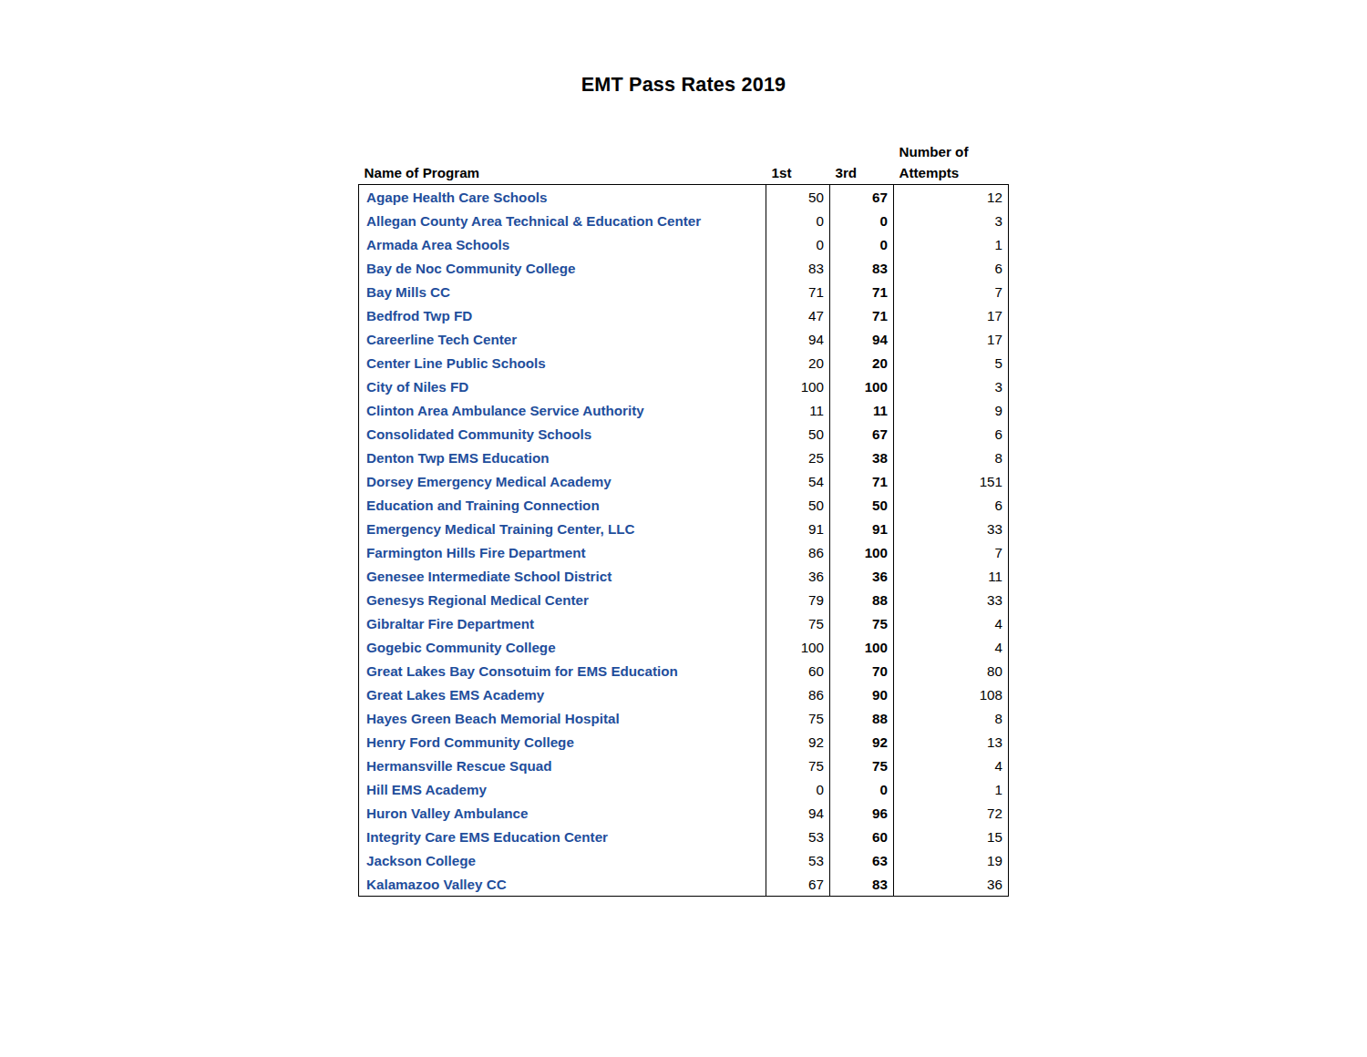EMT Pass Rates 2019
| | | | Number of |
| --- | --- | --- | --- |
| Name of Program | 1st | 3rd | Attempts |
| Agape Health Care Schools | 50 | 67 | 12 |
| Allegan County Area Technical & Education Center | 0 | 0 | 3 |
| Armada Area Schools | 0 | 0 | 1 |
| Bay de Noc Community College | 83 | 83 | 6 |
| Bay Mills CC | 71 | 71 | 7 |
| Bedfrod Twp FD | 47 | 71 | 17 |
| Careerline Tech Center | 94 | 94 | 17 |
| Center Line Public Schools | 20 | 20 | 5 |
| City of Niles FD | 100 | 100 | 3 |
| Clinton Area Ambulance Service Authority | 11 | 11 | 9 |
| Consolidated Community Schools | 50 | 67 | 6 |
| Denton Twp EMS Education | 25 | 38 | 8 |
| Dorsey Emergency Medical Academy | 54 | 71 | 151 |
| Education and Training Connection | 50 | 50 | 6 |
| Emergency Medical Training Center, LLC | 91 | 91 | 33 |
| Farmington Hills Fire Department | 86 | 100 | 7 |
| Genesee Intermediate School District | 36 | 36 | 11 |
| Genesys Regional Medical Center | 79 | 88 | 33 |
| Gibraltar Fire Department | 75 | 75 | 4 |
| Gogebic Community College | 100 | 100 | 4 |
| Great Lakes Bay Consotuim for EMS Education | 60 | 70 | 80 |
| Great Lakes EMS Academy | 86 | 90 | 108 |
| Hayes Green Beach Memorial Hospital | 75 | 88 | 8 |
| Henry Ford Community College | 92 | 92 | 13 |
| Hermansville Rescue Squad | 75 | 75 | 4 |
| Hill EMS Academy | 0 | 0 | 1 |
| Huron Valley Ambulance | 94 | 96 | 72 |
| Integrity Care EMS Education Center | 53 | 60 | 15 |
| Jackson College | 53 | 63 | 19 |
| Kalamazoo Valley CC | 67 | 83 | 36 |